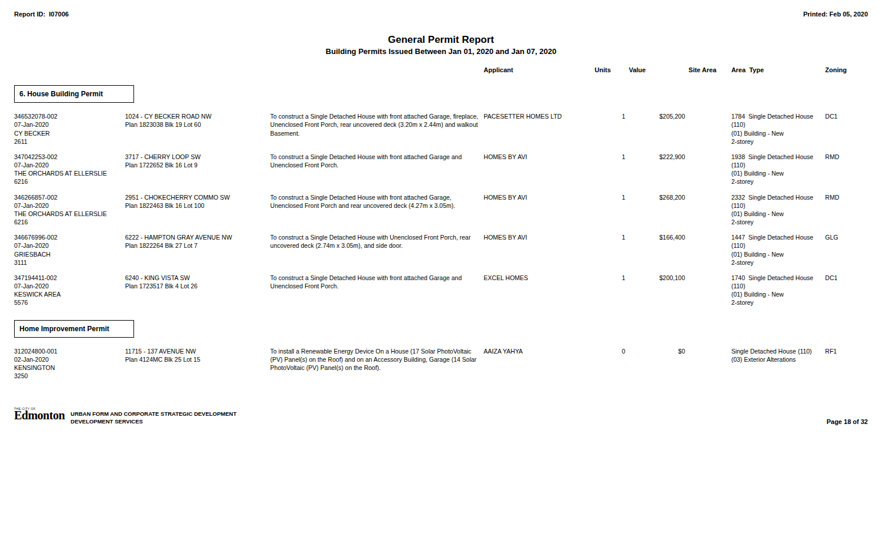Report ID: I07006
Printed: Feb 05, 2020
General Permit Report
Building Permits Issued Between Jan 01, 2020 and Jan 07, 2020
| | | | Applicant | Units | Value | Site Area | Area Type | Zoning |
| --- | --- | --- | --- | --- | --- | --- | --- | --- |
| 6. House Building Permit |
| 346532078-002 07-Jan-2020 CY BECKER 2611 | 1024 - CY BECKER ROAD NW Plan 1823038 Blk 19 Lot 60 | To construct a Single Detached House with front attached Garage, fireplace, Unenclosed Front Porch, rear uncovered deck (3.20m x 2.44m) and walkout Basement. | PACESETTER HOMES LTD | 1 | $205,200 | | 1784 Single Detached House (110) (01) Building - New 2-storey | DC1 |
| 347042253-002 07-Jan-2020 THE ORCHARDS AT ELLERSLIE 6216 | 3717 - CHERRY LOOP SW Plan 1722652 Blk 16 Lot 9 | To construct a Single Detached House with front attached Garage and Unenclosed Front Porch. | HOMES BY AVI | 1 | $222,900 | | 1938 Single Detached House (110) (01) Building - New 2-storey | RMD |
| 346266857-002 07-Jan-2020 THE ORCHARDS AT ELLERSLIE 6216 | 2951 - CHOKECHERRY COMMO SW Plan 1822463 Blk 16 Lot 100 | To construct a Single Detached House with front attached Garage, Unenclosed Front Porch and rear uncovered deck (4.27m x 3.05m). | HOMES BY AVI | 1 | $268,200 | | 2332 Single Detached House (110) (01) Building - New 2-storey | RMD |
| 346676996-002 07-Jan-2020 GRIESBACH 3111 | 6222 - HAMPTON GRAY AVENUE NW Plan 1822264 Blk 27 Lot 7 | To construct a Single Detached House with Unenclosed Front Porch, rear uncovered deck (2.74m x 3.05m), and side door. | HOMES BY AVI | 1 | $166,400 | | 1447 Single Detached House (110) (01) Building - New 2-storey | GLG |
| 347194411-002 07-Jan-2020 KESWICK AREA 5576 | 6240 - KING VISTA SW Plan 1723517 Blk 4 Lot 26 | To construct a Single Detached House with front attached Garage and Unenclosed Front Porch. | EXCEL HOMES | 1 | $200,100 | | 1740 Single Detached House (110) (01) Building - New 2-storey | DC1 |
| Home Improvement Permit |
| 312024800-001 02-Jan-2020 KENSINGTON 3250 | 11715 - 137 AVENUE NW Plan 4124MC Blk 25 Lot 15 | To install a Renewable Energy Device On a House (17 Solar PhotoVoltaic (PV) Panel(s) on the Roof) and on an Accessory Building, Garage (14 Solar PhotoVoltaic (PV) Panel(s) on the Roof). | AAIZA YAHYA | 0 | $0 | | Single Detached House (110) (03) Exterior Alterations | RF1 |
THE CITY OFEdmonton
URBAN FORM AND CORPORATE STRATEGIC DEVELOPMENT
DEVELOPMENT SERVICES
Page 18 of 32